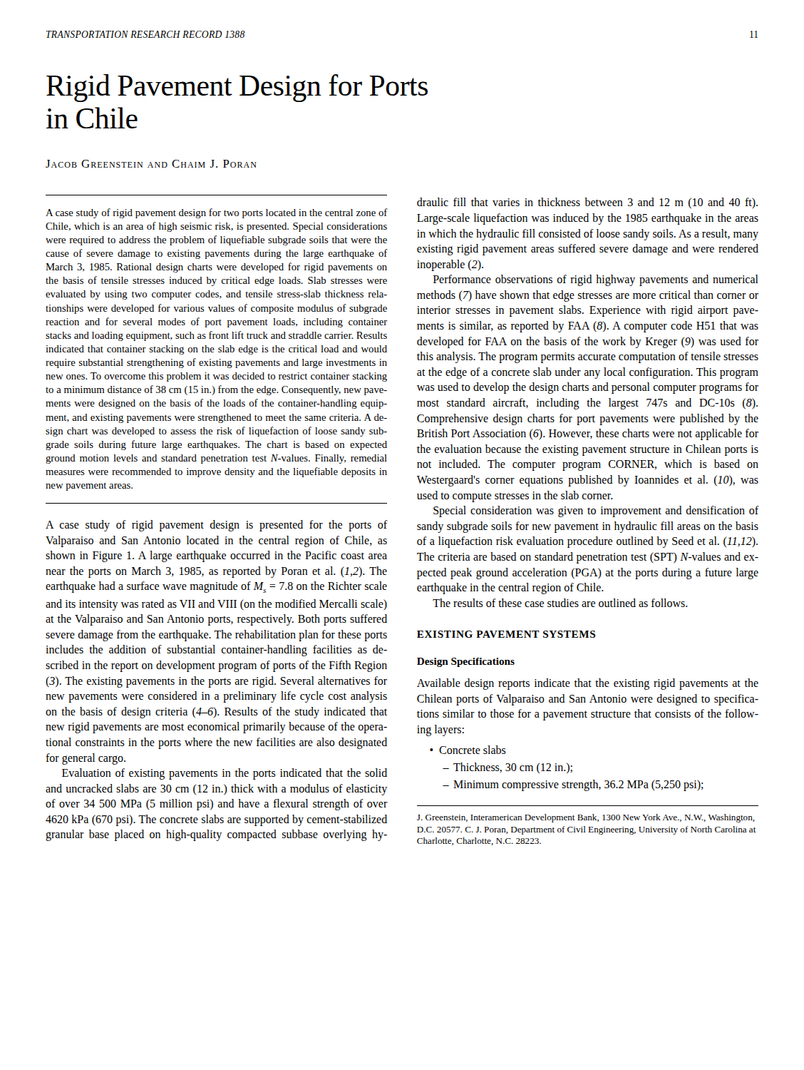TRANSPORTATION RESEARCH RECORD 1388 11
Rigid Pavement Design for Ports
in Chile
Jacob Greenstein and Chaim J. Poran
A case study of rigid pavement design for two ports located in the central zone of Chile, which is an area of high seismic risk, is presented. Special considerations were required to address the problem of liquefiable subgrade soils that were the cause of severe damage to existing pavements during the large earthquake of March 3, 1985. Rational design charts were developed for rigid pavements on the basis of tensile stresses induced by critical edge loads. Slab stresses were evaluated by using two computer codes, and tensile stress-slab thickness relationships were developed for various values of composite modulus of subgrade reaction and for several modes of port pavement loads, including container stacks and loading equipment, such as front lift truck and straddle carrier. Results indicated that container stacking on the slab edge is the critical load and would require substantial strengthening of existing pavements and large investments in new ones. To overcome this problem it was decided to restrict container stacking to a minimum distance of 38 cm (15 in.) from the edge. Consequently, new pavements were designed on the basis of the loads of the container-handling equipment, and existing pavements were strengthened to meet the same criteria. A design chart was developed to assess the risk of liquefaction of loose sandy subgrade soils during future large earthquakes. The chart is based on expected ground motion levels and standard penetration test N-values. Finally, remedial measures were recommended to improve density and the liquefiable deposits in new pavement areas.
A case study of rigid pavement design is presented for the ports of Valparaiso and San Antonio located in the central region of Chile, as shown in Figure 1. A large earthquake occurred in the Pacific coast area near the ports on March 3, 1985, as reported by Poran et al. (1,2). The earthquake had a surface wave magnitude of Ms = 7.8 on the Richter scale and its intensity was rated as VII and VIII (on the modified Mercalli scale) at the Valparaiso and San Antonio ports, respectively. Both ports suffered severe damage from the earthquake. The rehabilitation plan for these ports includes the addition of substantial container-handling facilities as described in the report on development program of ports of the Fifth Region (3). The existing pavements in the ports are rigid. Several alternatives for new pavements were considered in a preliminary life cycle cost analysis on the basis of design criteria (4–6). Results of the study indicated that new rigid pavements are most economical primarily because of the operational constraints in the ports where the new facilities are also designated for general cargo.
Evaluation of existing pavements in the ports indicated that the solid and uncracked slabs are 30 cm (12 in.) thick with a modulus of elasticity of over 34 500 MPa (5 million psi) and have a flexural strength of over 4620 kPa (670 psi). The concrete slabs are supported by cement-stabilized granular base placed on high-quality compacted subbase overlying hydraulic fill that varies in thickness between 3 and 12 m (10 and 40 ft). Large-scale liquefaction was induced by the 1985 earthquake in the areas in which the hydraulic fill consisted of loose sandy soils. As a result, many existing rigid pavement areas suffered severe damage and were rendered inoperable (2).
Performance observations of rigid highway pavements and numerical methods (7) have shown that edge stresses are more critical than corner or interior stresses in pavement slabs. Experience with rigid airport pavements is similar, as reported by FAA (8). A computer code H51 that was developed for FAA on the basis of the work by Kreger (9) was used for this analysis. The program permits accurate computation of tensile stresses at the edge of a concrete slab under any local configuration. This program was used to develop the design charts and personal computer programs for most standard aircraft, including the largest 747s and DC-10s (8). Comprehensive design charts for port pavements were published by the British Port Association (6). However, these charts were not applicable for the evaluation because the existing pavement structure in Chilean ports is not included. The computer program CORNER, which is based on Westergaard's corner equations published by Ioannides et al. (10), was used to compute stresses in the slab corner.
Special consideration was given to improvement and densification of sandy subgrade soils for new pavement in hydraulic fill areas on the basis of a liquefaction risk evaluation procedure outlined by Seed et al. (11,12). The criteria are based on standard penetration test (SPT) N-values and expected peak ground acceleration (PGA) at the ports during a future large earthquake in the central region of Chile.
The results of these case studies are outlined as follows.
Existing Pavement Systems
Design Specifications
Available design reports indicate that the existing rigid pavements at the Chilean ports of Valparaiso and San Antonio were designed to specifications similar to those for a pavement structure that consists of the following layers:
Concrete slabs
Thickness, 30 cm (12 in.);
Minimum compressive strength, 36.2 MPa (5,250 psi);
J. Greenstein, Interamerican Development Bank, 1300 New York Ave., N.W., Washington, D.C. 20577. C. J. Poran, Department of Civil Engineering, University of North Carolina at Charlotte, Charlotte, N.C. 28223.